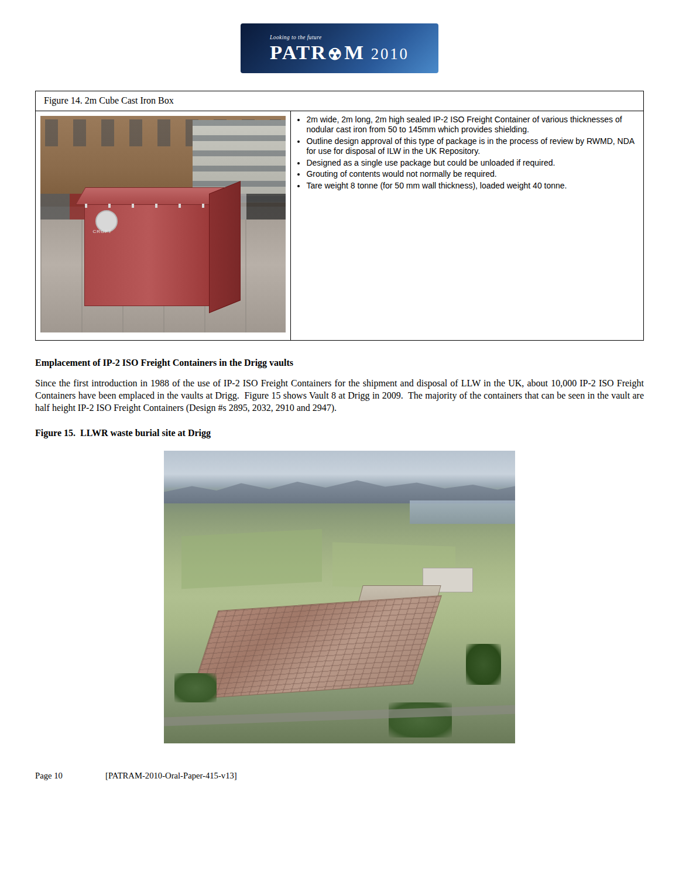Looking to the future
PATR☢M 2010
| Figure 14. 2m Cube Cast Iron Box |
| CROFT | 2m wide, 2m long, 2m high sealed IP-2 ISO Freight Container of various thicknesses of nodular cast iron from 50 to 145mm which provides shielding. Outline design approval of this type of package is in the process of review by RWMD, NDA for use for disposal of ILW in the UK Repository. Designed as a single use package but could be unloaded if required. Grouting of contents would not normally be required. Tare weight 8 tonne (for 50 mm wall thickness), loaded weight 40 tonne. |
Emplacement of IP-2 ISO Freight Containers in the Drigg vaults
Since the first introduction in 1988 of the use of IP-2 ISO Freight Containers for the shipment and disposal of LLW in the UK, about 10,000 IP-2 ISO Freight Containers have been emplaced in the vaults at Drigg. Figure 15 shows Vault 8 at Drigg in 2009. The majority of the containers that can be seen in the vault are half height IP-2 ISO Freight Containers (Design #s 2895, 2032, 2910 and 2947).
Figure 15. LLWR waste burial site at Drigg
Page 10
[PATRAM-2010-Oral-Paper-415-v13]